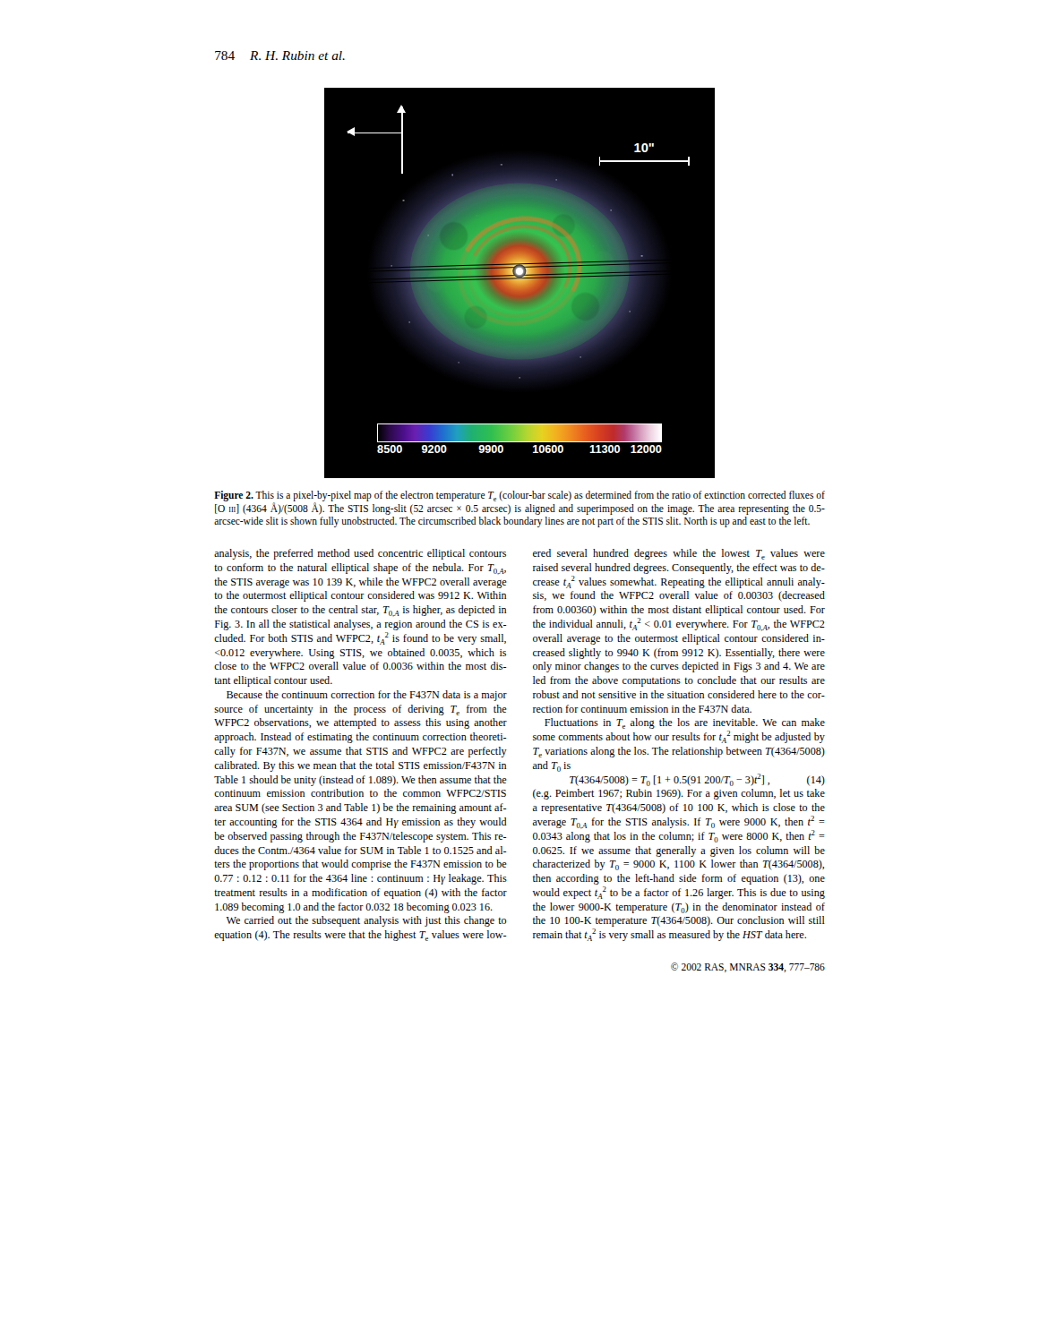784 R. H. Rubin et al.
10"
8500 9200 9900 10600 11300 12000
Figure 2. This is a pixel-by-pixel map of the electron temperature Te (colour-bar scale) as determined from the ratio of extinction corrected fluxes of [O iii] (4364 Å)/(5008 Å). The STIS long-slit (52 arcsec × 0.5 arcsec) is aligned and superimposed on the image. The area representing the 0.5-arcsec-wide slit is shown fully unobstructed. The circumscribed black boundary lines are not part of the STIS slit. North is up and east to the left.
analysis, the preferred method used concentric elliptical contours to conform to the natural elliptical shape of the nebula. For T0,A, the STIS average was 10 139 K, while the WFPC2 overall average to the outermost elliptical contour considered was 9912 K. Within the contours closer to the central star, T0,A is higher, as depicted in Fig. 3. In all the statistical analyses, a region around the CS is excluded. For both STIS and WFPC2, tA2 is found to be very small, <0.012 everywhere. Using STIS, we obtained 0.0035, which is close to the WFPC2 overall value of 0.0036 within the most distant elliptical contour used.
Because the continuum correction for the F437N data is a major source of uncertainty in the process of deriving Te from the WFPC2 observations, we attempted to assess this using another approach. Instead of estimating the continuum correction theoretically for F437N, we assume that STIS and WFPC2 are perfectly calibrated. By this we mean that the total STIS emission/F437N in Table 1 should be unity (instead of 1.089). We then assume that the continuum emission contribution to the common WFPC2/STIS area SUM (see Section 3 and Table 1) be the remaining amount after accounting for the STIS 4364 and Hγ emission as they would be observed passing through the F437N/telescope system. This reduces the Contm./4364 value for SUM in Table 1 to 0.1525 and alters the proportions that would comprise the F437N emission to be 0.77 : 0.12 : 0.11 for the 4364 line : continuum : Hγ leakage. This treatment results in a modification of equation (4) with the factor 1.089 becoming 1.0 and the factor 0.032 18 becoming 0.023 16.
We carried out the subsequent analysis with just this change to equation (4). The results were that the highest Te values were lowered several hundred degrees while the lowest Te values were raised several hundred degrees. Consequently, the effect was to decrease tA2 values somewhat. Repeating the elliptical annuli analysis, we found the WFPC2 overall value of 0.00303 (decreased from 0.00360) within the most distant elliptical contour used. For the individual annuli, tA2 < 0.01 everywhere. For T0,A, the WFPC2 overall average to the outermost elliptical contour considered increased slightly to 9940 K (from 9912 K). Essentially, there were only minor changes to the curves depicted in Figs 3 and 4. We are led from the above computations to conclude that our results are robust and not sensitive in the situation considered here to the correction for continuum emission in the F437N data.
Fluctuations in Te along the los are inevitable. We can make some comments about how our results for tA2 might be adjusted by Te variations along the los. The relationship between T(4364/5008) and T0 is
T(4364/5008) = T0 [1 + 0.5(91 200/T0 − 3)t2] , (14)
(e.g. Peimbert 1967; Rubin 1969). For a given column, let us take a representative T(4364/5008) of 10 100 K, which is close to the average T0,A for the STIS analysis. If T0 were 9000 K, then t2 = 0.0343 along that los in the column; if T0 were 8000 K, then t2 = 0.0625. If we assume that generally a given los column will be characterized by T0 = 9000 K, 1100 K lower than T(4364/5008), then according to the left-hand side form of equation (13), one would expect tA2 to be a factor of 1.26 larger. This is due to using the lower 9000-K temperature (T0) in the denominator instead of the 10 100-K temperature T(4364/5008). Our conclusion will still remain that tA2 is very small as measured by the HST data here.
© 2002 RAS, MNRAS 334, 777–786